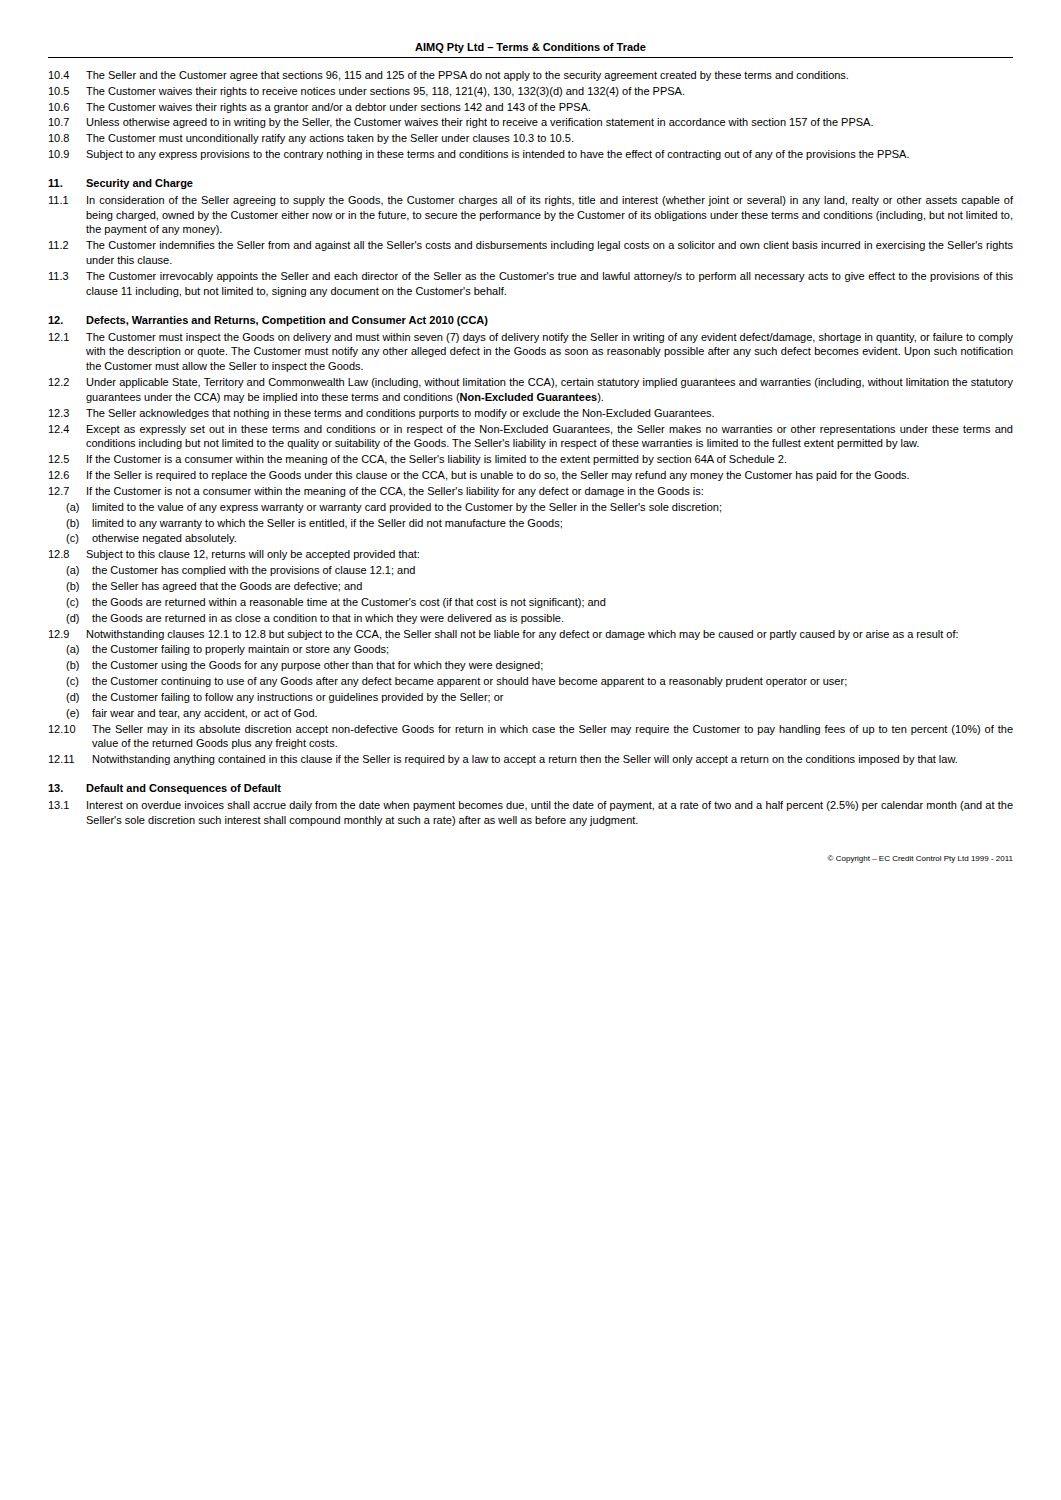AIMQ Pty Ltd – Terms & Conditions of Trade
10.4
The Seller and the Customer agree that sections 96, 115 and 125 of the PPSA do not apply to the security agreement created by these terms and conditions.
10.5
The Customer waives their rights to receive notices under sections 95, 118, 121(4), 130, 132(3)(d) and 132(4) of the PPSA.
10.6
The Customer waives their rights as a grantor and/or a debtor under sections 142 and 143 of the PPSA.
10.7
Unless otherwise agreed to in writing by the Seller, the Customer waives their right to receive a verification statement in accordance with section 157 of the PPSA.
10.8
The Customer must unconditionally ratify any actions taken by the Seller under clauses 10.3 to 10.5.
10.9
Subject to any express provisions to the contrary nothing in these terms and conditions is intended to have the effect of contracting out of any of the provisions the PPSA.
11.
Security and Charge
11.1
In consideration of the Seller agreeing to supply the Goods, the Customer charges all of its rights, title and interest (whether joint or several) in any land, realty or other assets capable of being charged, owned by the Customer either now or in the future, to secure the performance by the Customer of its obligations under these terms and conditions (including, but not limited to, the payment of any money).
11.2
The Customer indemnifies the Seller from and against all the Seller's costs and disbursements including legal costs on a solicitor and own client basis incurred in exercising the Seller's rights under this clause.
11.3
The Customer irrevocably appoints the Seller and each director of the Seller as the Customer's true and lawful attorney/s to perform all necessary acts to give effect to the provisions of this clause 11 including, but not limited to, signing any document on the Customer's behalf.
12.
Defects, Warranties and Returns, Competition and Consumer Act 2010 (CCA)
12.1
The Customer must inspect the Goods on delivery and must within seven (7) days of delivery notify the Seller in writing of any evident defect/damage, shortage in quantity, or failure to comply with the description or quote. The Customer must notify any other alleged defect in the Goods as soon as reasonably possible after any such defect becomes evident. Upon such notification the Customer must allow the Seller to inspect the Goods.
12.2
Under applicable State, Territory and Commonwealth Law (including, without limitation the CCA), certain statutory implied guarantees and warranties (including, without limitation the statutory guarantees under the CCA) may be implied into these terms and conditions (Non-Excluded Guarantees).
12.3
The Seller acknowledges that nothing in these terms and conditions purports to modify or exclude the Non-Excluded Guarantees.
12.4
Except as expressly set out in these terms and conditions or in respect of the Non-Excluded Guarantees, the Seller makes no warranties or other representations under these terms and conditions including but not limited to the quality or suitability of the Goods. The Seller's liability in respect of these warranties is limited to the fullest extent permitted by law.
12.5
If the Customer is a consumer within the meaning of the CCA, the Seller's liability is limited to the extent permitted by section 64A of Schedule 2.
12.6
If the Seller is required to replace the Goods under this clause or the CCA, but is unable to do so, the Seller may refund any money the Customer has paid for the Goods.
12.7
If the Customer is not a consumer within the meaning of the CCA, the Seller's liability for any defect or damage in the Goods is:
(a)
limited to the value of any express warranty or warranty card provided to the Customer by the Seller in the Seller's sole discretion;
(b)
limited to any warranty to which the Seller is entitled, if the Seller did not manufacture the Goods;
(c)
otherwise negated absolutely.
12.8
Subject to this clause 12, returns will only be accepted provided that:
(a)
the Customer has complied with the provisions of clause 12.1; and
(b)
the Seller has agreed that the Goods are defective; and
(c)
the Goods are returned within a reasonable time at the Customer's cost (if that cost is not significant); and
(d)
the Goods are returned in as close a condition to that in which they were delivered as is possible.
12.9
Notwithstanding clauses 12.1 to 12.8 but subject to the CCA, the Seller shall not be liable for any defect or damage which may be caused or partly caused by or arise as a result of:
(a)
the Customer failing to properly maintain or store any Goods;
(b)
the Customer using the Goods for any purpose other than that for which they were designed;
(c)
the Customer continuing to use of any Goods after any defect became apparent or should have become apparent to a reasonably prudent operator or user;
(d)
the Customer failing to follow any instructions or guidelines provided by the Seller; or
(e)
fair wear and tear, any accident, or act of God.
12.10
The Seller may in its absolute discretion accept non-defective Goods for return in which case the Seller may require the Customer to pay handling fees of up to ten percent (10%) of the value of the returned Goods plus any freight costs.
12.11
Notwithstanding anything contained in this clause if the Seller is required by a law to accept a return then the Seller will only accept a return on the conditions imposed by that law.
13.
Default and Consequences of Default
13.1
Interest on overdue invoices shall accrue daily from the date when payment becomes due, until the date of payment, at a rate of two and a half percent (2.5%) per calendar month (and at the Seller's sole discretion such interest shall compound monthly at such a rate) after as well as before any judgment.
© Copyright – EC Credit Control Pty Ltd 1999 - 2011